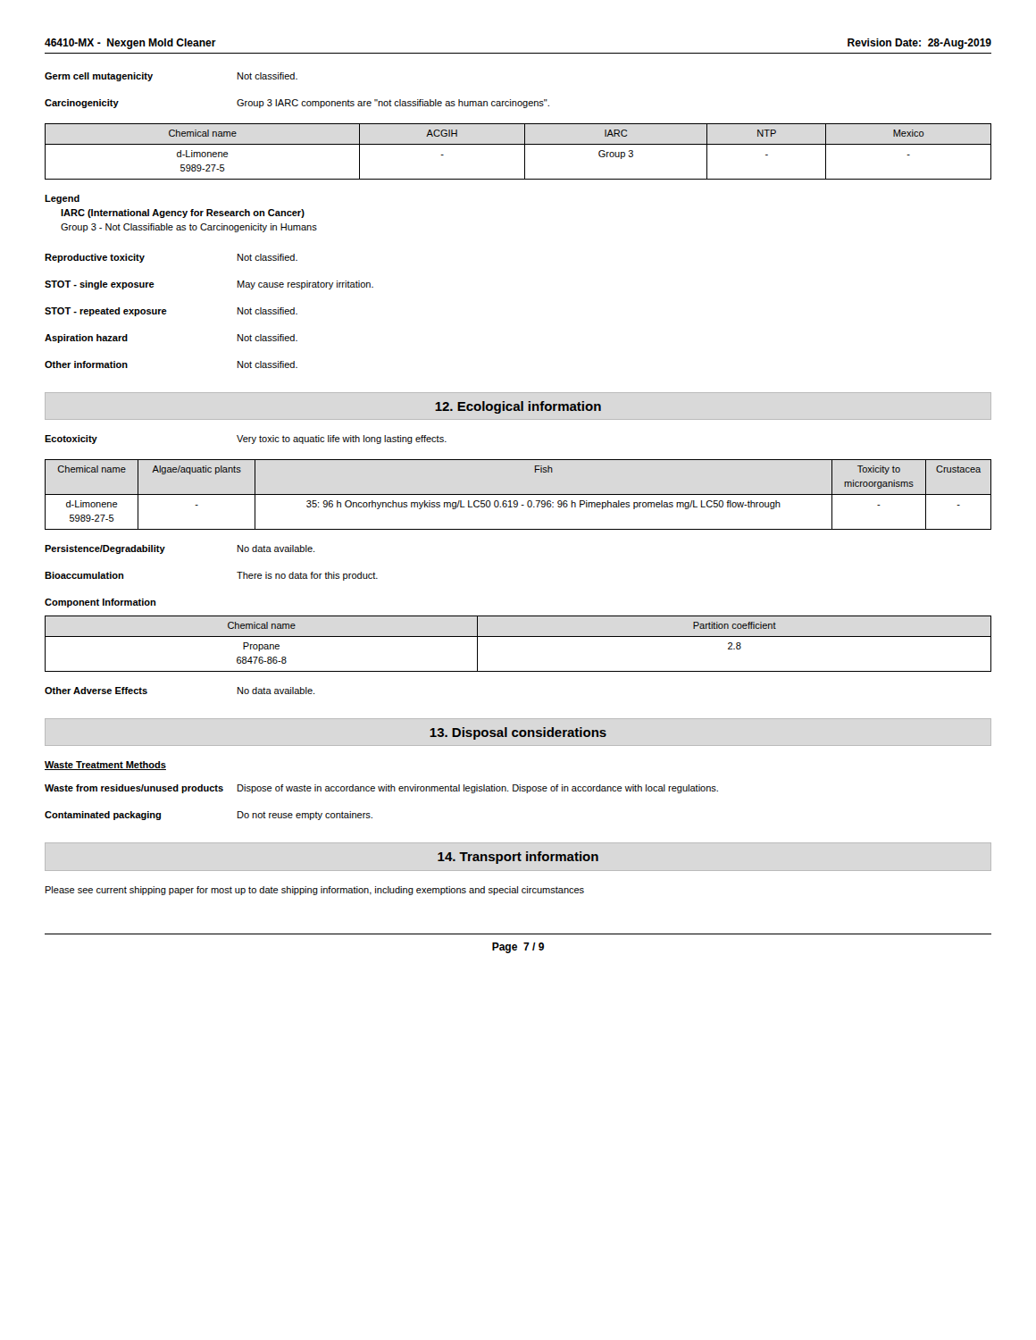46410-MX - Nexgen Mold Cleaner
Revision Date: 28-Aug-2019
Germ cell mutagenicity
Not classified.
Carcinogenicity
Group 3 IARC components are "not classifiable as human carcinogens".
| Chemical name | ACGIH | IARC | NTP | Mexico |
| --- | --- | --- | --- | --- |
| d-Limonene 5989-27-5 | - | Group 3 | - | - |
Legend
IARC (International Agency for Research on Cancer)
Group 3 - Not Classifiable as to Carcinogenicity in Humans
Reproductive toxicity
Not classified.
STOT - single exposure
May cause respiratory irritation.
STOT - repeated exposure
Not classified.
Aspiration hazard
Not classified.
Other information
Not classified.
12. Ecological information
Ecotoxicity
Very toxic to aquatic life with long lasting effects.
| Chemical name | Algae/aquatic plants | Fish | Toxicity to microorganisms | Crustacea |
| --- | --- | --- | --- | --- |
| d-Limonene 5989-27-5 | - | 35: 96 h Oncorhynchus mykiss mg/L LC50 0.619 - 0.796: 96 h Pimephales promelas mg/L LC50 flow-through | - | - |
Persistence/Degradability
No data available.
Bioaccumulation
There is no data for this product.
Component Information
| Chemical name | Partition coefficient |
| --- | --- |
| Propane 68476-86-8 | 2.8 |
Other Adverse Effects
No data available.
13. Disposal considerations
Waste Treatment Methods
Waste from residues/unused products
Dispose of waste in accordance with environmental legislation. Dispose of in accordance with local regulations.
Contaminated packaging
Do not reuse empty containers.
14. Transport information
Please see current shipping paper for most up to date shipping information, including exemptions and special circumstances
Page 7 / 9